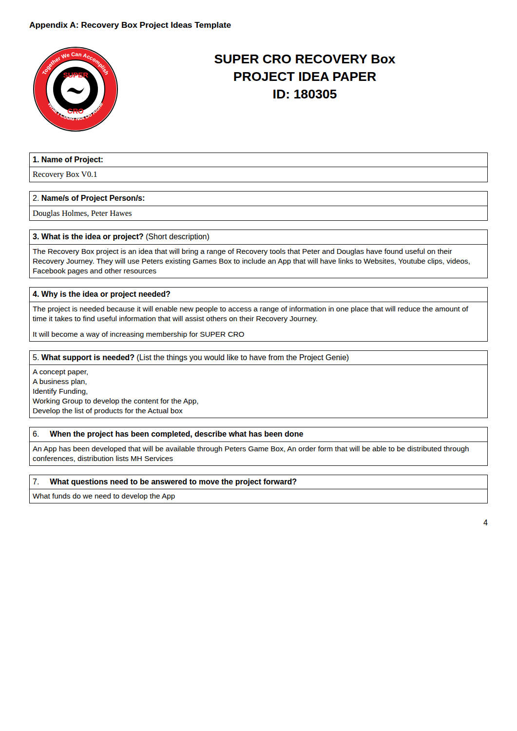Appendix A: Recovery Box Project Ideas Template
Together We Can Accomplish What I Could Not Do Alone SUPER CRO
SUPER CRO RECOVERY Box
PROJECT IDEA PAPER
ID: 180305
| 1. Name of Project: |
| Recovery Box V0.1 |
| 2. Name/s of Project Person/s: |
| Douglas Holmes, Peter Hawes |
| 3. What is the idea or project? (Short description) |
| The Recovery Box project is an idea that will bring a range of Recovery tools that Peter and Douglas have found useful on their Recovery Journey. They will use Peters existing Games Box to include an App that will have links to Websites, Youtube clips, videos, Facebook pages and other resources |
| 4. Why is the idea or project needed? |
| The project is needed because it will enable new people to access a range of information in one place that will reduce the amount of time it takes to find useful information that will assist others on their Recovery Journey. It will become a way of increasing membership for SUPER CRO |
| 5. What support is needed? (List the things you would like to have from the Project Genie) |
| A concept paper, A business plan, Identify Funding, Working Group to develop the content for the App, Develop the list of products for the Actual box |
| 6. When the project has been completed, describe what has been done |
| An App has been developed that will be available through Peters Game Box, An order form that will be able to be distributed through conferences, distribution lists MH Services |
| 7. What questions need to be answered to move the project forward? |
| What funds do we need to develop the App |
4